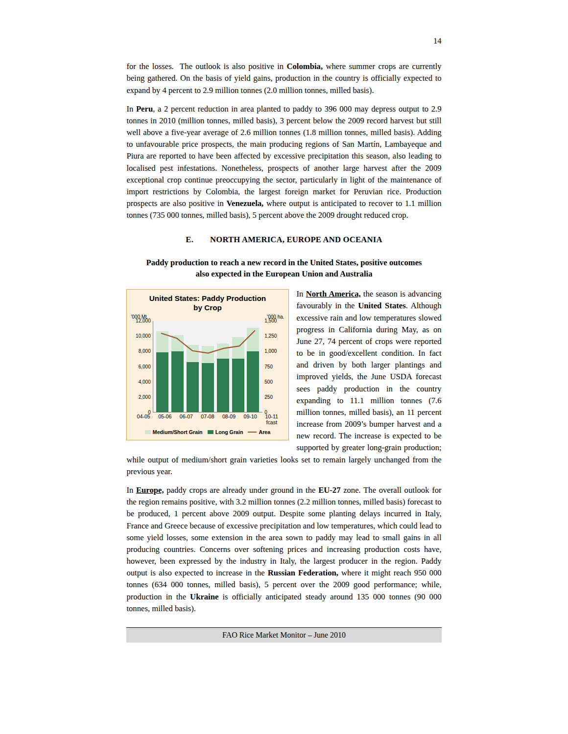14
for the losses. The outlook is also positive in Colombia, where summer crops are currently being gathered. On the basis of yield gains, production in the country is officially expected to expand by 4 percent to 2.9 million tonnes (2.0 million tonnes, milled basis).
In Peru, a 2 percent reduction in area planted to paddy to 396 000 may depress output to 2.9 tonnes in 2010 (million tonnes, milled basis), 3 percent below the 2009 record harvest but still well above a five-year average of 2.6 million tonnes (1.8 million tonnes, milled basis). Adding to unfavourable price prospects, the main producing regions of San Martín, Lambayeque and Piura are reported to have been affected by excessive precipitation this season, also leading to localised pest infestations. Nonetheless, prospects of another large harvest after the 2009 exceptional crop continue preoccupying the sector, particularly in light of the maintenance of import restrictions by Colombia, the largest foreign market for Peruvian rice. Production prospects are also positive in Venezuela, where output is anticipated to recover to 1.1 million tonnes (735 000 tonnes, milled basis), 5 percent above the 2009 drought reduced crop.
E. NORTH AMERICA, EUROPE AND OCEANIA
Paddy production to reach a new record in the United States, positive outcomes also expected in the European Union and Australia
United States: Paddy Production
by Crop
'000 Mt. '000 ha.
12,000 10,000 8,000 6,000 4,000 2,000 0
1,500 1,250 1,000 750 500 250 0
04-05 05-06 06-07 07-08 08-09 09-10 10-11
fcast
Medium/Short Grain Long Grain Area
In North America, the season is advancing favourably in the United States. Although excessive rain and low temperatures slowed progress in California during May, as on June 27, 74 percent of crops were reported to be in good/excellent condition. In fact and driven by both larger plantings and improved yields, the June USDA forecast sees paddy production in the country expanding to 11.1 million tonnes (7.6 million tonnes, milled basis), an 11 percent increase from 2009’s bumper harvest and a new record. The increase is expected to be supported by greater long-grain production; while output of medium/short grain varieties looks set to remain largely unchanged from the previous year.
In Europe, paddy crops are already under ground in the EU-27 zone. The overall outlook for the region remains positive, with 3.2 million tonnes (2.2 million tonnes, milled basis) forecast to be produced, 1 percent above 2009 output. Despite some planting delays incurred in Italy, France and Greece because of excessive precipitation and low temperatures, which could lead to some yield losses, some extension in the area sown to paddy may lead to small gains in all producing countries. Concerns over softening prices and increasing production costs have, however, been expressed by the industry in Italy, the largest producer in the region. Paddy output is also expected to increase in the Russian Federation, where it might reach 950 000 tonnes (634 000 tonnes, milled basis), 5 percent over the 2009 good performance; while, production in the Ukraine is officially anticipated steady around 135 000 tonnes (90 000 tonnes, milled basis).
FAO Rice Market Monitor – June 2010